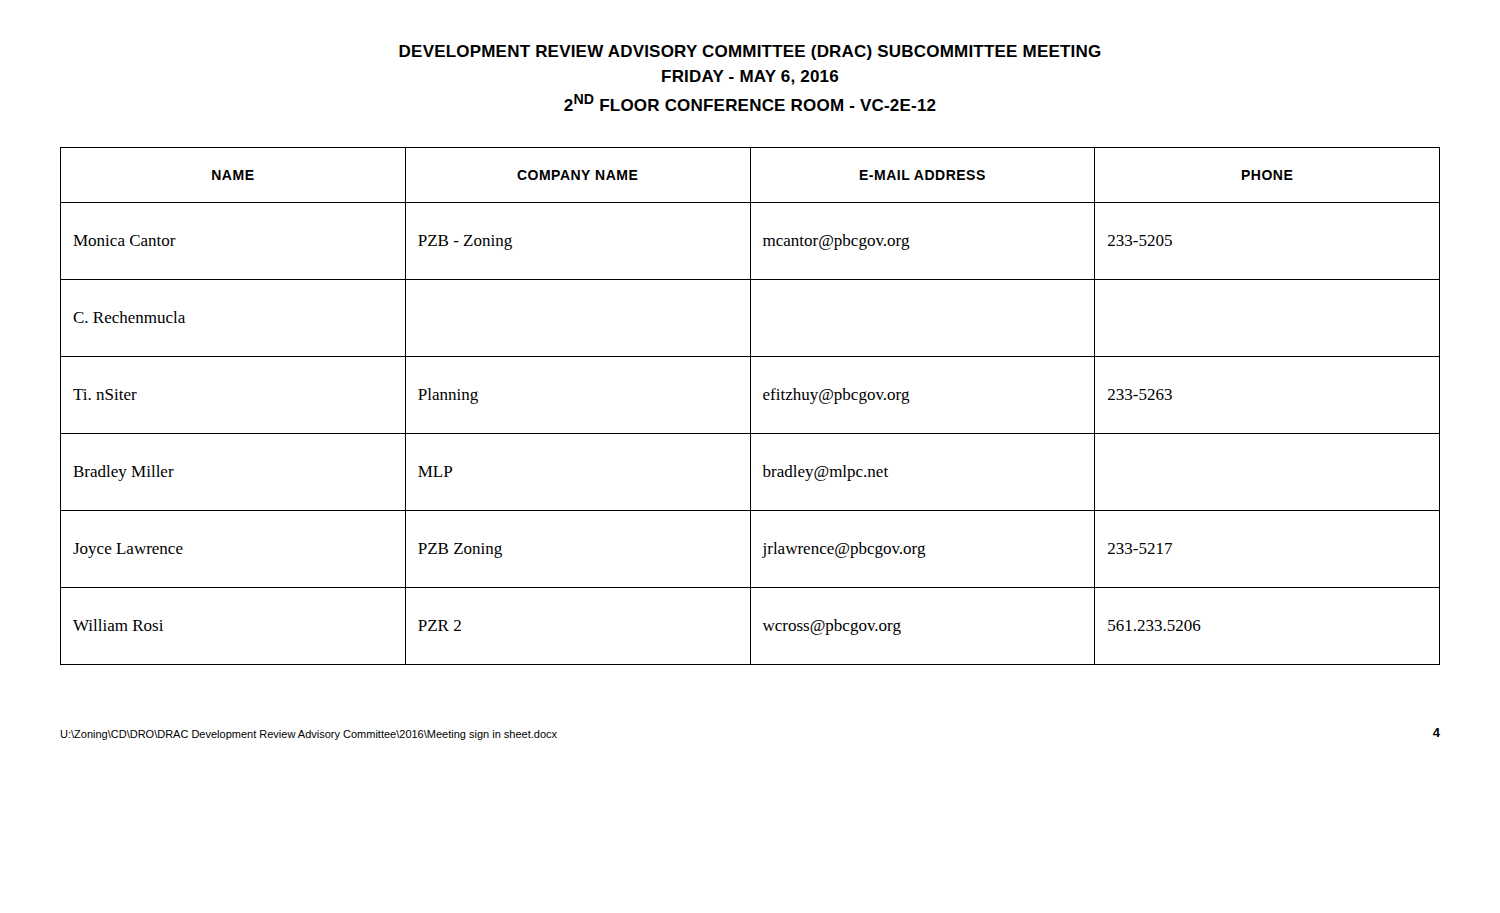DEVELOPMENT REVIEW ADVISORY COMMITTEE (DRAC) SUBCOMMITTEE MEETING
FRIDAY - MAY 6, 2016
2ND FLOOR CONFERENCE ROOM - VC-2E-12
| NAME | COMPANY NAME | E-MAIL ADDRESS | PHONE |
| --- | --- | --- | --- |
| Monica Cantor | PZB - Zoning | mcantor@pbcgov.org | 233-5205 |
| C. Rechenmucla | | | |
| Ti. nSiter | Planning | efitzhuy@pbcgov.org | 233-5263 |
| Bradley Miller | MLP | bradley@mlpc.net | |
| Joyce Lawrence | PZB Zoning | jrlawrence@pbcgov.org | 233-5217 |
| William Rosi | PZR 2 | wcross@pbcgov.org | 561.233.5206 |
U:\Zoning\CD\DRO\DRAC Development Review Advisory Committee\2016\Meeting sign in sheet.docx 4